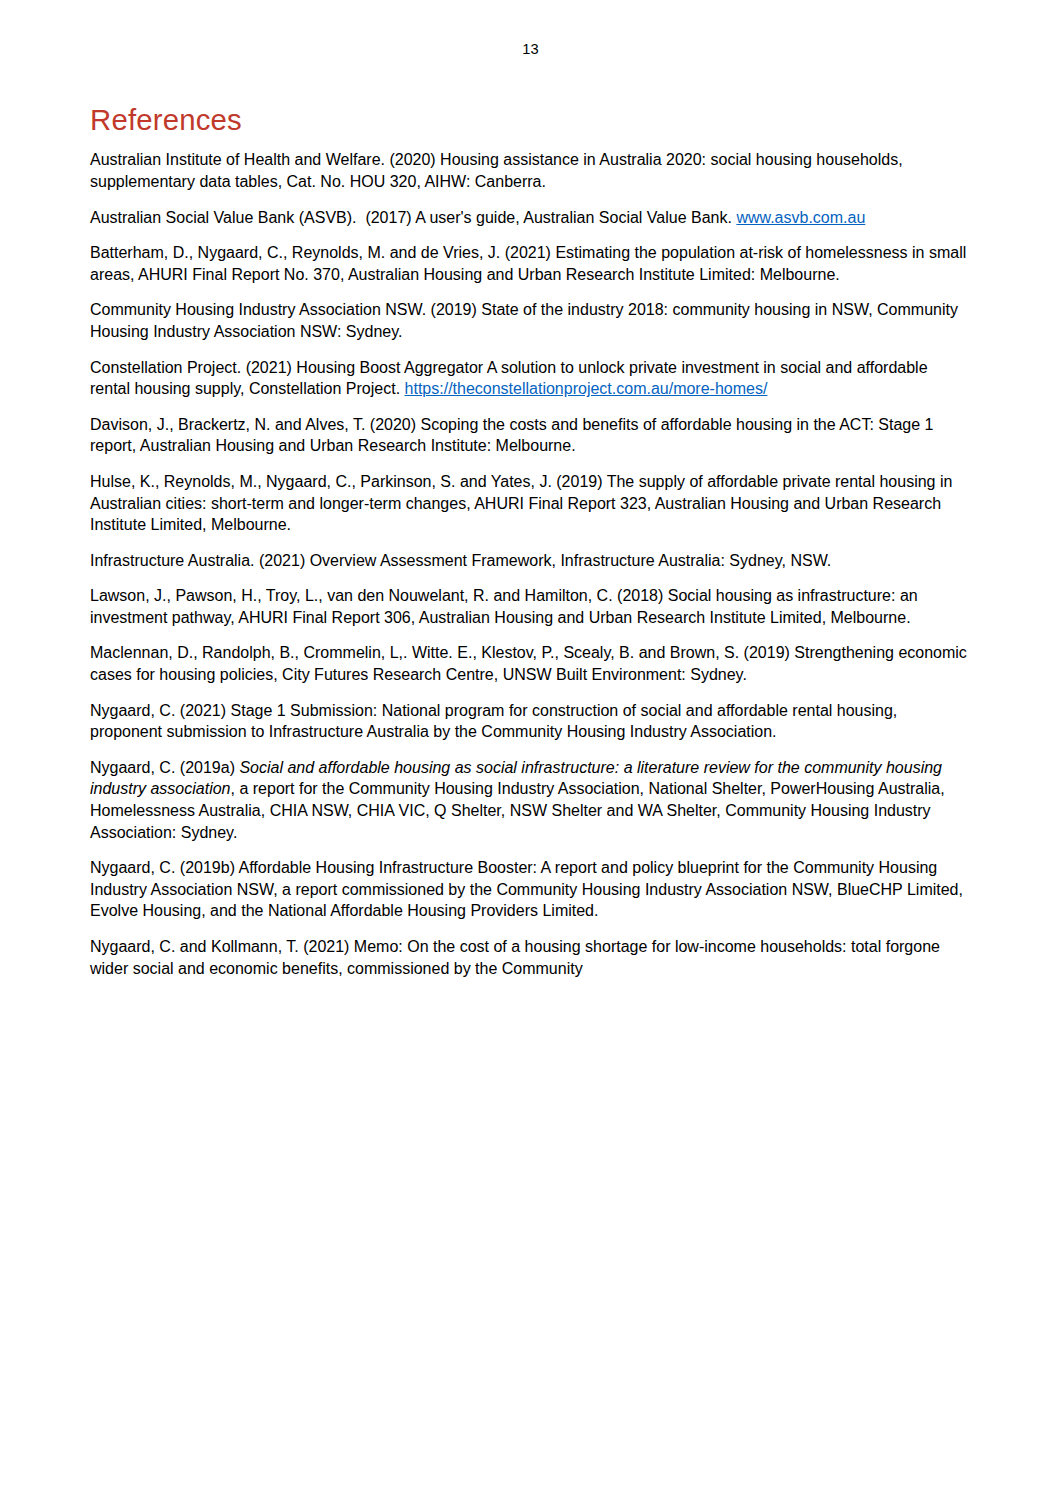13
References
Australian Institute of Health and Welfare. (2020) Housing assistance in Australia 2020: social housing households, supplementary data tables, Cat. No. HOU 320, AIHW: Canberra.
Australian Social Value Bank (ASVB). (2017) A user's guide, Australian Social Value Bank. www.asvb.com.au
Batterham, D., Nygaard, C., Reynolds, M. and de Vries, J. (2021) Estimating the population at-risk of homelessness in small areas, AHURI Final Report No. 370, Australian Housing and Urban Research Institute Limited: Melbourne.
Community Housing Industry Association NSW. (2019) State of the industry 2018: community housing in NSW, Community Housing Industry Association NSW: Sydney.
Constellation Project. (2021) Housing Boost Aggregator A solution to unlock private investment in social and affordable rental housing supply, Constellation Project. https://theconstellationproject.com.au/more-homes/
Davison, J., Brackertz, N. and Alves, T. (2020) Scoping the costs and benefits of affordable housing in the ACT: Stage 1 report, Australian Housing and Urban Research Institute: Melbourne.
Hulse, K., Reynolds, M., Nygaard, C., Parkinson, S. and Yates, J. (2019) The supply of affordable private rental housing in Australian cities: short-term and longer-term changes, AHURI Final Report 323, Australian Housing and Urban Research Institute Limited, Melbourne.
Infrastructure Australia. (2021) Overview Assessment Framework, Infrastructure Australia: Sydney, NSW.
Lawson, J., Pawson, H., Troy, L., van den Nouwelant, R. and Hamilton, C. (2018) Social housing as infrastructure: an investment pathway, AHURI Final Report 306, Australian Housing and Urban Research Institute Limited, Melbourne.
Maclennan, D., Randolph, B., Crommelin, L,. Witte. E., Klestov, P., Scealy, B. and Brown, S. (2019) Strengthening economic cases for housing policies, City Futures Research Centre, UNSW Built Environment: Sydney.
Nygaard, C. (2021) Stage 1 Submission: National program for construction of social and affordable rental housing, proponent submission to Infrastructure Australia by the Community Housing Industry Association.
Nygaard, C. (2019a) Social and affordable housing as social infrastructure: a literature review for the community housing industry association, a report for the Community Housing Industry Association, National Shelter, PowerHousing Australia, Homelessness Australia, CHIA NSW, CHIA VIC, Q Shelter, NSW Shelter and WA Shelter, Community Housing Industry Association: Sydney.
Nygaard, C. (2019b) Affordable Housing Infrastructure Booster: A report and policy blueprint for the Community Housing Industry Association NSW, a report commissioned by the Community Housing Industry Association NSW, BlueCHP Limited, Evolve Housing, and the National Affordable Housing Providers Limited.
Nygaard, C. and Kollmann, T. (2021) Memo: On the cost of a housing shortage for low-income households: total forgone wider social and economic benefits, commissioned by the Community